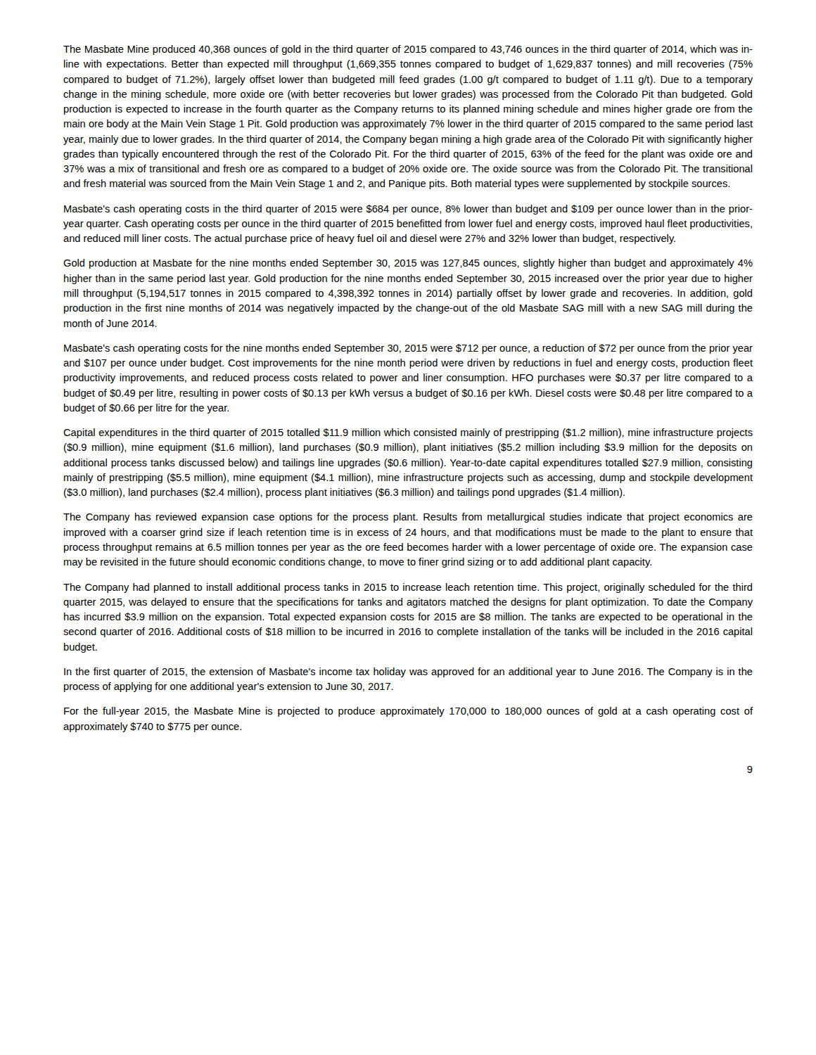The Masbate Mine produced 40,368 ounces of gold in the third quarter of 2015 compared to 43,746 ounces in the third quarter of 2014, which was in-line with expectations. Better than expected mill throughput (1,669,355 tonnes compared to budget of 1,629,837 tonnes) and mill recoveries (75% compared to budget of 71.2%), largely offset lower than budgeted mill feed grades (1.00 g/t compared to budget of 1.11 g/t). Due to a temporary change in the mining schedule, more oxide ore (with better recoveries but lower grades) was processed from the Colorado Pit than budgeted. Gold production is expected to increase in the fourth quarter as the Company returns to its planned mining schedule and mines higher grade ore from the main ore body at the Main Vein Stage 1 Pit. Gold production was approximately 7% lower in the third quarter of 2015 compared to the same period last year, mainly due to lower grades. In the third quarter of 2014, the Company began mining a high grade area of the Colorado Pit with significantly higher grades than typically encountered through the rest of the Colorado Pit. For the third quarter of 2015, 63% of the feed for the plant was oxide ore and 37% was a mix of transitional and fresh ore as compared to a budget of 20% oxide ore. The oxide source was from the Colorado Pit. The transitional and fresh material was sourced from the Main Vein Stage 1 and 2, and Panique pits. Both material types were supplemented by stockpile sources.
Masbate's cash operating costs in the third quarter of 2015 were $684 per ounce, 8% lower than budget and $109 per ounce lower than in the prior-year quarter. Cash operating costs per ounce in the third quarter of 2015 benefitted from lower fuel and energy costs, improved haul fleet productivities, and reduced mill liner costs. The actual purchase price of heavy fuel oil and diesel were 27% and 32% lower than budget, respectively.
Gold production at Masbate for the nine months ended September 30, 2015 was 127,845 ounces, slightly higher than budget and approximately 4% higher than in the same period last year. Gold production for the nine months ended September 30, 2015 increased over the prior year due to higher mill throughput (5,194,517 tonnes in 2015 compared to 4,398,392 tonnes in 2014) partially offset by lower grade and recoveries. In addition, gold production in the first nine months of 2014 was negatively impacted by the change-out of the old Masbate SAG mill with a new SAG mill during the month of June 2014.
Masbate's cash operating costs for the nine months ended September 30, 2015 were $712 per ounce, a reduction of $72 per ounce from the prior year and $107 per ounce under budget. Cost improvements for the nine month period were driven by reductions in fuel and energy costs, production fleet productivity improvements, and reduced process costs related to power and liner consumption. HFO purchases were $0.37 per litre compared to a budget of $0.49 per litre, resulting in power costs of $0.13 per kWh versus a budget of $0.16 per kWh. Diesel costs were $0.48 per litre compared to a budget of $0.66 per litre for the year.
Capital expenditures in the third quarter of 2015 totalled $11.9 million which consisted mainly of prestripping ($1.2 million), mine infrastructure projects ($0.9 million), mine equipment ($1.6 million), land purchases ($0.9 million), plant initiatives ($5.2 million including $3.9 million for the deposits on additional process tanks discussed below) and tailings line upgrades ($0.6 million). Year-to-date capital expenditures totalled $27.9 million, consisting mainly of prestripping ($5.5 million), mine equipment ($4.1 million), mine infrastructure projects such as accessing, dump and stockpile development ($3.0 million), land purchases ($2.4 million), process plant initiatives ($6.3 million) and tailings pond upgrades ($1.4 million).
The Company has reviewed expansion case options for the process plant. Results from metallurgical studies indicate that project economics are improved with a coarser grind size if leach retention time is in excess of 24 hours, and that modifications must be made to the plant to ensure that process throughput remains at 6.5 million tonnes per year as the ore feed becomes harder with a lower percentage of oxide ore. The expansion case may be revisited in the future should economic conditions change, to move to finer grind sizing or to add additional plant capacity.
The Company had planned to install additional process tanks in 2015 to increase leach retention time. This project, originally scheduled for the third quarter 2015, was delayed to ensure that the specifications for tanks and agitators matched the designs for plant optimization. To date the Company has incurred $3.9 million on the expansion. Total expected expansion costs for 2015 are $8 million. The tanks are expected to be operational in the second quarter of 2016. Additional costs of $18 million to be incurred in 2016 to complete installation of the tanks will be included in the 2016 capital budget.
In the first quarter of 2015, the extension of Masbate's income tax holiday was approved for an additional year to June 2016. The Company is in the process of applying for one additional year's extension to June 30, 2017.
For the full-year 2015, the Masbate Mine is projected to produce approximately 170,000 to 180,000 ounces of gold at a cash operating cost of approximately $740 to $775 per ounce.
9